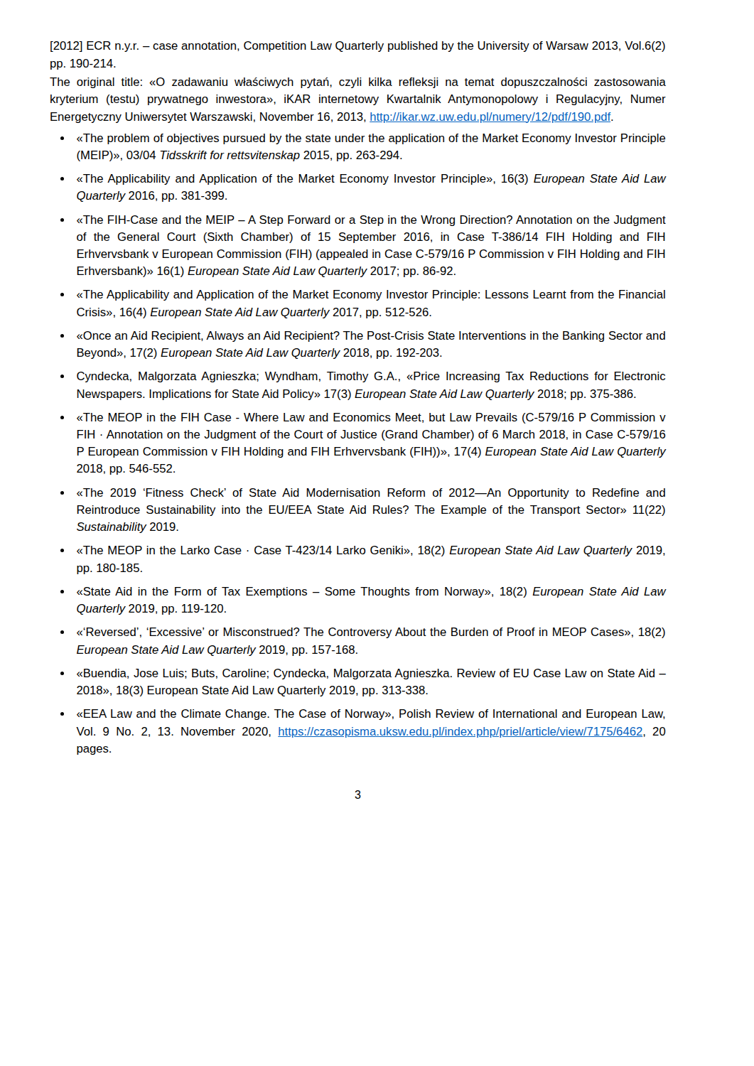[2012] ECR n.y.r. – case annotation, Competition Law Quarterly published by the University of Warsaw 2013, Vol.6(2) pp. 190-214.
The original title: «O zadawaniu właściwych pytań, czyli kilka refleksji na temat dopuszczalności zastosowania kryterium (testu) prywatnego inwestora», iKAR internetowy Kwartalnik Antymonopolowy i Regulacyjny, Numer Energetyczny Uniwersytet Warszawski, November 16, 2013, http://ikar.wz.uw.edu.pl/numery/12/pdf/190.pdf.
«The problem of objectives pursued by the state under the application of the Market Economy Investor Principle (MEIP)», 03/04 Tidsskrift for rettsvitenskap 2015, pp. 263-294.
«The Applicability and Application of the Market Economy Investor Principle», 16(3) European State Aid Law Quarterly 2016, pp. 381-399.
«The FIH-Case and the MEIP – A Step Forward or a Step in the Wrong Direction? Annotation on the Judgment of the General Court (Sixth Chamber) of 15 September 2016, in Case T-386/14 FIH Holding and FIH Erhvervsbank v European Commission (FIH) (appealed in Case C-579/16 P Commission v FIH Holding and FIH Erhversbank)» 16(1) European State Aid Law Quarterly 2017; pp. 86-92.
«The Applicability and Application of the Market Economy Investor Principle: Lessons Learnt from the Financial Crisis», 16(4) European State Aid Law Quarterly 2017, pp. 512-526.
«Once an Aid Recipient, Always an Aid Recipient? The Post-Crisis State Interventions in the Banking Sector and Beyond», 17(2) European State Aid Law Quarterly 2018, pp. 192-203.
Cyndecka, Malgorzata Agnieszka; Wyndham, Timothy G.A., «Price Increasing Tax Reductions for Electronic Newspapers. Implications for State Aid Policy» 17(3) European State Aid Law Quarterly 2018; pp. 375-386.
«The MEOP in the FIH Case - Where Law and Economics Meet, but Law Prevails (C-579/16 P Commission v FIH · Annotation on the Judgment of the Court of Justice (Grand Chamber) of 6 March 2018, in Case C-579/16 P European Commission v FIH Holding and FIH Erhvervsbank (FIH))», 17(4) European State Aid Law Quarterly 2018, pp. 546-552.
«The 2019 ‘Fitness Check’ of State Aid Modernisation Reform of 2012—An Opportunity to Redefine and Reintroduce Sustainability into the EU/EEA State Aid Rules? The Example of the Transport Sector» 11(22) Sustainability 2019.
«The MEOP in the Larko Case · Case T-423/14 Larko Geniki», 18(2) European State Aid Law Quarterly 2019, pp. 180-185.
«State Aid in the Form of Tax Exemptions – Some Thoughts from Norway», 18(2) European State Aid Law Quarterly 2019, pp. 119-120.
«‘Reversed’, ‘Excessive’ or Misconstrued? The Controversy About the Burden of Proof in MEOP Cases», 18(2) European State Aid Law Quarterly 2019, pp. 157-168.
«Buendia, Jose Luis; Buts, Caroline; Cyndecka, Malgorzata Agnieszka. Review of EU Case Law on State Aid – 2018», 18(3) European State Aid Law Quarterly 2019, pp. 313-338.
«EEA Law and the Climate Change. The Case of Norway», Polish Review of International and European Law, Vol. 9 No. 2, 13. November 2020, https://czasopisma.uksw.edu.pl/index.php/priel/article/view/7175/6462, 20 pages.
3